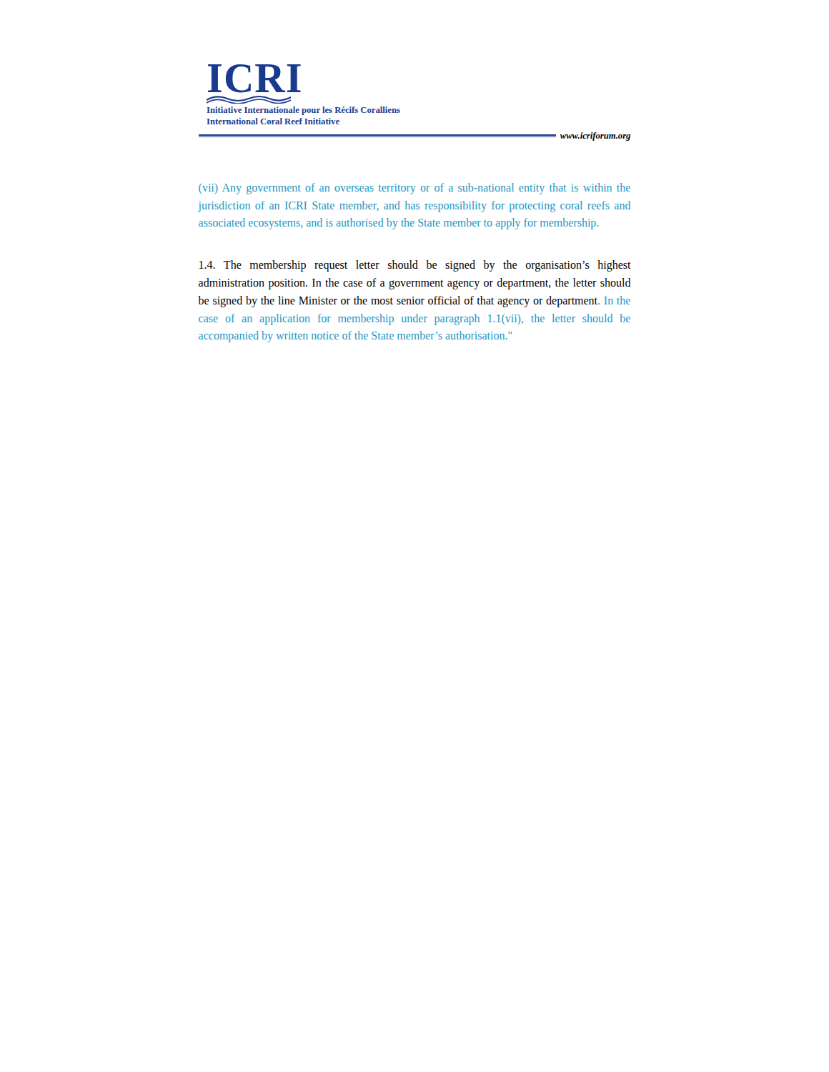ICRI
Initiative Internationale pour les Récifs Coralliens
International Coral Reef Initiative
www.icriforum.org
(vii) Any government of an overseas territory or of a sub-national entity that is within the jurisdiction of an ICRI State member, and has responsibility for protecting coral reefs and associated ecosystems, and is authorised by the State member to apply for membership.
1.4. The membership request letter should be signed by the organisation’s highest administration position. In the case of a government agency or department, the letter should be signed by the line Minister or the most senior official of that agency or department. In the case of an application for membership under paragraph 1.1(vii), the letter should be accompanied by written notice of the State member’s authorisation."